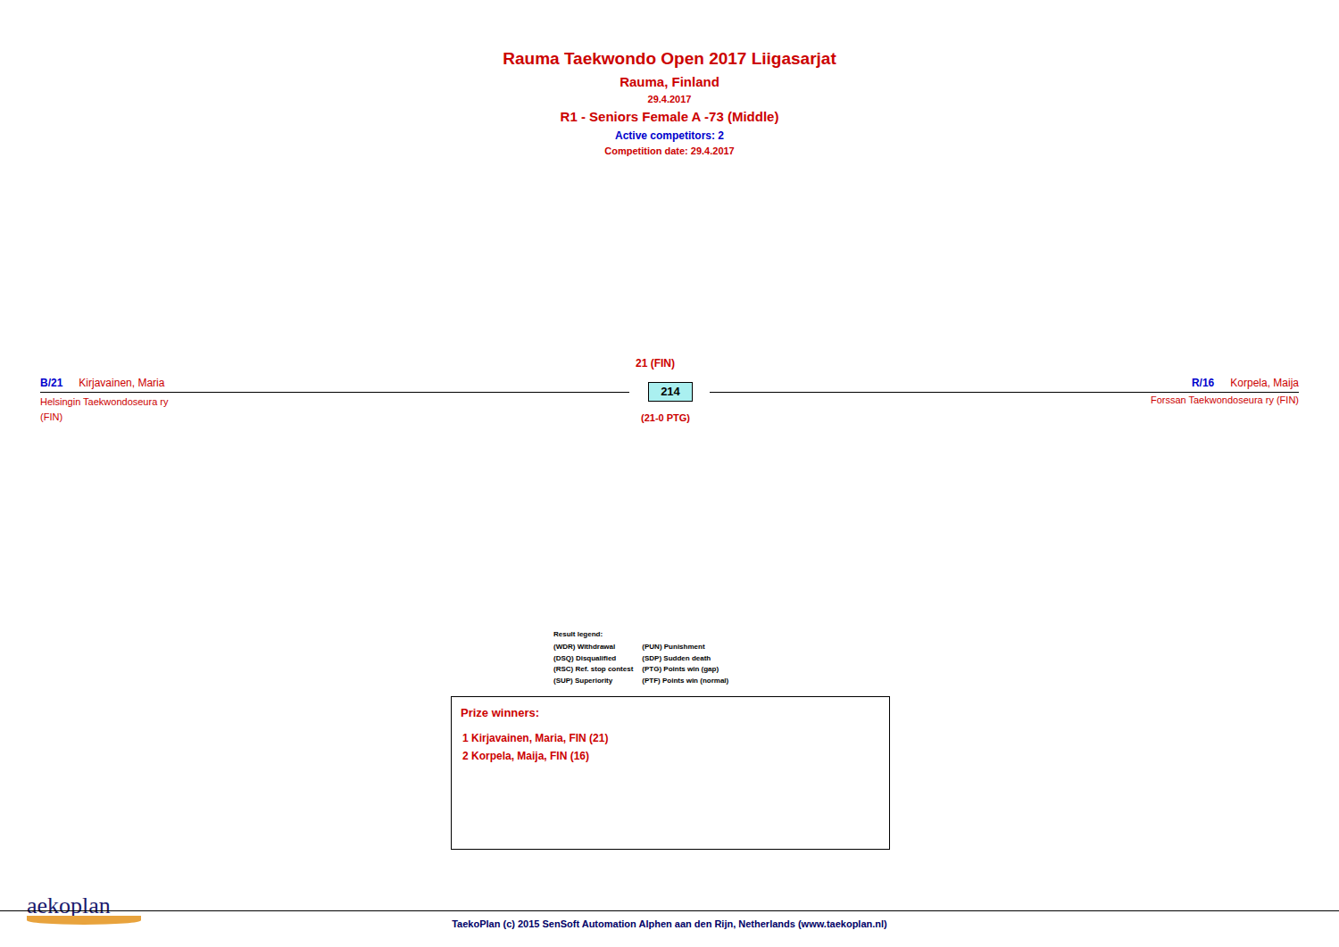Rauma Taekwondo Open 2017 Liigasarjat
Rauma, Finland
29.4.2017
R1 - Seniors Female A -73 (Middle)
Active competitors: 2
Competition date: 29.4.2017
21 (FIN)
214
(21-0 PTG)
B/21 Kirjavainen, Maria
Helsingin Taekwondoseura ry
(FIN)
R/16 Korpela, Maija
Forssan Taekwondoseura ry (FIN)
Result legend:
| (WDR) Withdrawal | (PUN) Punishment |
| (DSQ) Disqualified | (SDP) Sudden death |
| (RSC) Ref. stop contest | (PTG) Points win (gap) |
| (SUP) Superiority | (PTF) Points win (normal) |
Prize winners:
1 Kirjavainen, Maria, FIN (21)
2 Korpela, Maija, FIN (16)
aekoplan
TaekoPlan (c) 2015 SenSoft Automation Alphen aan den Rijn, Netherlands (www.taekoplan.nl)